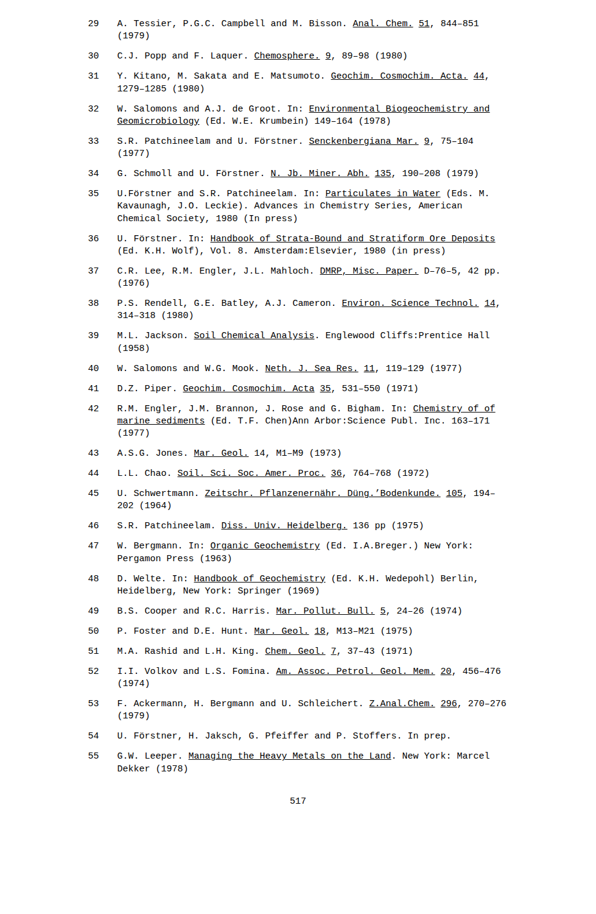29 A. Tessier, P.G.C. Campbell and M. Bisson. Anal. Chem. 51, 844–851 (1979)
30 C.J. Popp and F. Laquer. Chemosphere. 9, 89–98 (1980)
31 Y. Kitano, M. Sakata and E. Matsumoto. Geochim. Cosmochim. Acta. 44, 1279–1285 (1980)
32 W. Salomons and A.J. de Groot. In: Environmental Biogeochemistry and Geomicrobiology (Ed. W.E. Krumbein) 149–164 (1978)
33 S.R. Patchineelam and U. Förstner. Senckenbergiana Mar. 9, 75–104 (1977)
34 G. Schmoll and U. Förstner. N. Jb. Miner. Abh. 135, 190–208 (1979)
35 U.Förstner and S.R. Patchineelam. In: Particulates in Water (Eds. M. Kavaunagh, J.O. Leckie). Advances in Chemistry Series, American Chemical Society, 1980 (In press)
36 U. Förstner. In: Handbook of Strata-Bound and Stratiform Ore Deposits (Ed. K.H. Wolf), Vol. 8. Amsterdam:Elsevier, 1980 (in press)
37 C.R. Lee, R.M. Engler, J.L. Mahloch. DMRP, Misc. Paper. D–76–5, 42 pp. (1976)
38 P.S. Rendell, G.E. Batley, A.J. Cameron. Environ. Science Technol. 14, 314–318 (1980)
39 M.L. Jackson. Soil Chemical Analysis. Englewood Cliffs:Prentice Hall (1958)
40 W. Salomons and W.G. Mook. Neth. J. Sea Res. 11, 119–129 (1977)
41 D.Z. Piper. Geochim. Cosmochim. Acta 35, 531–550 (1971)
42 R.M. Engler, J.M. Brannon, J. Rose and G. Bigham. In: Chemistry of of marine sediments (Ed. T.F. Chen)Ann Arbor:Science Publ. Inc. 163–171 (1977)
43 A.S.G. Jones. Mar. Geol. 14, M1–M9 (1973)
44 L.L. Chao. Soil. Sci. Soc. Amer. Proc. 36, 764–768 (1972)
45 U. Schwertmann. Zeitschr. Pflanzenernähr. Düng.’Bodenkunde. 105, 194–202 (1964)
46 S.R. Patchineelam. Diss. Univ. Heidelberg. 136 pp (1975)
47 W. Bergmann. In: Organic Geochemistry (Ed. I.A.Breger.) New York: Pergamon Press (1963)
48 D. Welte. In: Handbook of Geochemistry (Ed. K.H. Wedepohl) Berlin, Heidelberg, New York: Springer (1969)
49 B.S. Cooper and R.C. Harris. Mar. Pollut. Bull. 5, 24–26 (1974)
50 P. Foster and D.E. Hunt. Mar. Geol. 18, M13–M21 (1975)
51 M.A. Rashid and L.H. King. Chem. Geol. 7, 37–43 (1971)
52 I.I. Volkov and L.S. Fomina. Am. Assoc. Petrol. Geol. Mem. 20, 456–476 (1974)
53 F. Ackermann, H. Bergmann and U. Schleichert. Z.Anal.Chem. 296, 270–276 (1979)
54 U. Förstner, H. Jaksch, G. Pfeiffer and P. Stoffers. In prep.
55 G.W. Leeper. Managing the Heavy Metals on the Land. New York: Marcel Dekker (1978)
517